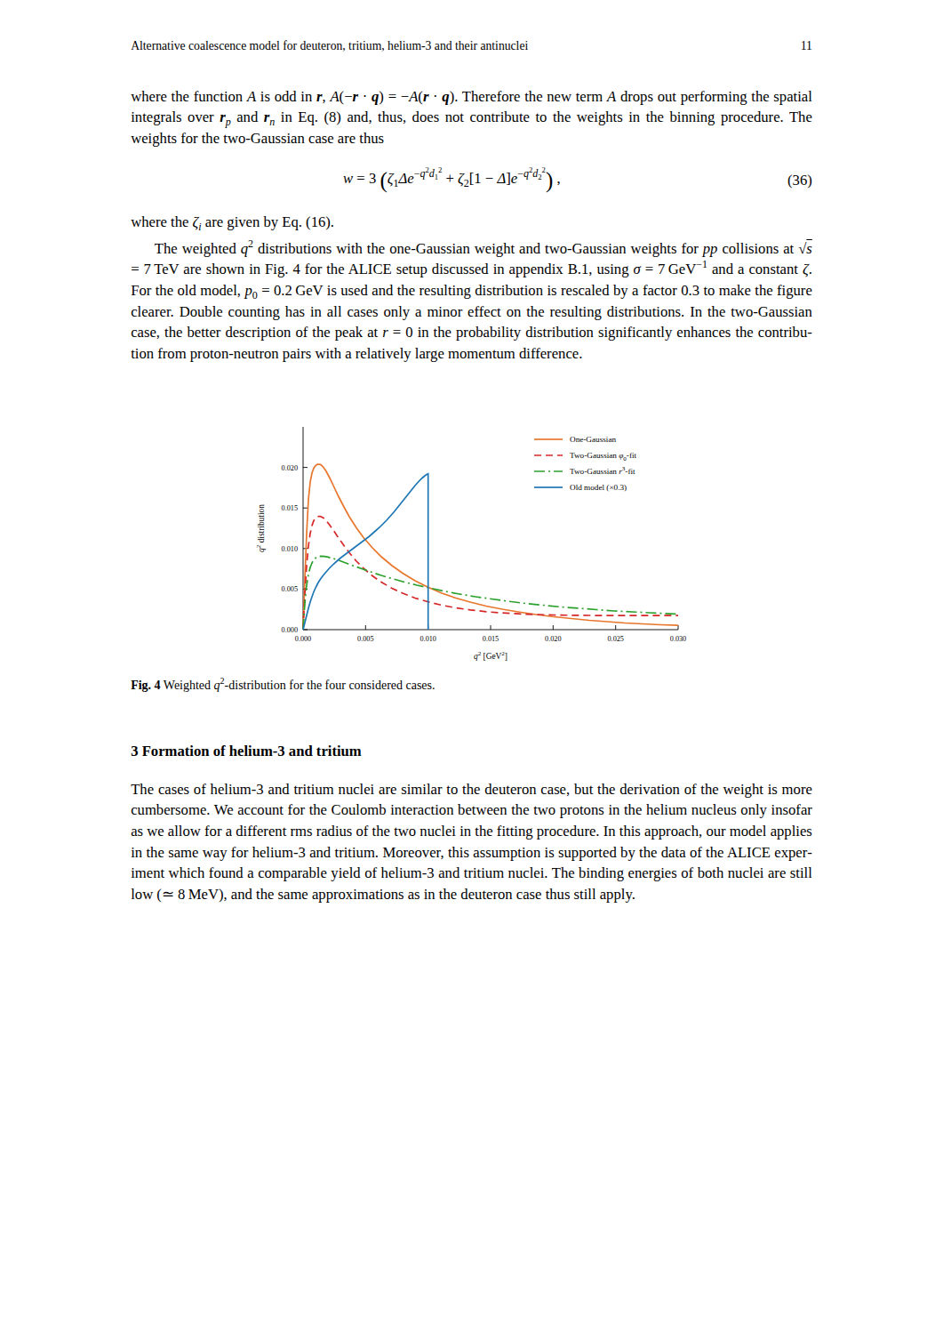Alternative coalescence model for deuteron, tritium, helium-3 and their antinuclei 11
where the function A is odd in r, A(−r · q) = −A(r · q). Therefore the new term A drops out performing the spatial integrals over rp and rn in Eq. (8) and, thus, does not contribute to the weights in the binning procedure. The weights for the two-Gaussian case are thus
w = 3 (ζ1Δe−q2d12 + ζ2[1 − Δ]e−q2d22) ,
(36)
where the ζi are given by Eq. (16).
The weighted q2 distributions with the one-Gaussian weight and two-Gaussian weights for pp collisions at √s = 7 TeV are shown in Fig. 4 for the ALICE setup discussed in appendix B.1, using σ = 7 GeV−1 and a constant ζ. For the old model, p0 = 0.2 GeV is used and the resulting distribution is rescaled by a factor 0.3 to make the figure clearer. Double counting has in all cases only a minor effect on the resulting distributions. In the two-Gaussian case, the better description of the peak at r = 0 in the probability distribution significantly enhances the contribution from proton-neutron pairs with a relatively large momentum difference.
0.000 0.005 0.010 0.015 0.020 0.000 0.005 0.010 0.015 0.020 0.025 0.030 q2 [GeV2] q2 distribution One-Gaussian Two-Gaussian φ0-fit Two-Gaussian r3-fit Old model (×0.3)
Fig. 4 Weighted q2-distribution for the four considered cases.
3 Formation of helium-3 and tritium
The cases of helium-3 and tritium nuclei are similar to the deuteron case, but the derivation of the weight is more cumbersome. We account for the Coulomb interaction between the two protons in the helium nucleus only insofar as we allow for a different rms radius of the two nuclei in the fitting procedure. In this approach, our model applies in the same way for helium-3 and tritium. Moreover, this assumption is supported by the data of the ALICE experiment which found a comparable yield of helium-3 and tritium nuclei. The binding energies of both nuclei are still low (≃ 8 MeV), and the same approximations as in the deuteron case thus still apply.